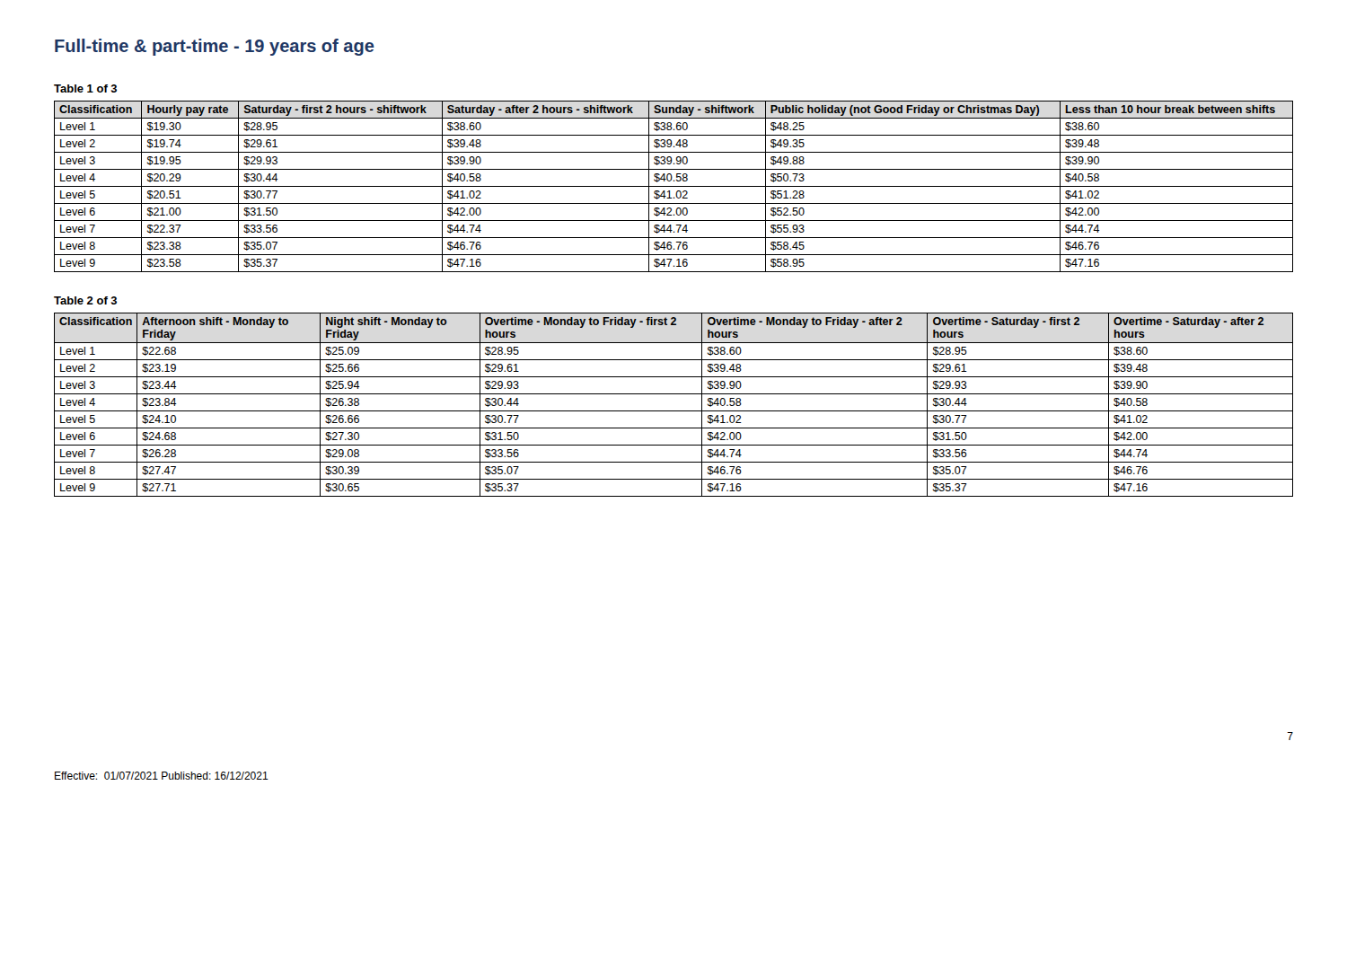Full-time & part-time - 19 years of age
Table 1 of 3
| Classification | Hourly pay rate | Saturday - first 2 hours - shiftwork | Saturday - after 2 hours - shiftwork | Sunday - shiftwork | Public holiday (not Good Friday or Christmas Day) | Less than 10 hour break between shifts |
| --- | --- | --- | --- | --- | --- | --- |
| Level 1 | $19.30 | $28.95 | $38.60 | $38.60 | $48.25 | $38.60 |
| Level 2 | $19.74 | $29.61 | $39.48 | $39.48 | $49.35 | $39.48 |
| Level 3 | $19.95 | $29.93 | $39.90 | $39.90 | $49.88 | $39.90 |
| Level 4 | $20.29 | $30.44 | $40.58 | $40.58 | $50.73 | $40.58 |
| Level 5 | $20.51 | $30.77 | $41.02 | $41.02 | $51.28 | $41.02 |
| Level 6 | $21.00 | $31.50 | $42.00 | $42.00 | $52.50 | $42.00 |
| Level 7 | $22.37 | $33.56 | $44.74 | $44.74 | $55.93 | $44.74 |
| Level 8 | $23.38 | $35.07 | $46.76 | $46.76 | $58.45 | $46.76 |
| Level 9 | $23.58 | $35.37 | $47.16 | $47.16 | $58.95 | $47.16 |
Table 2 of 3
| Classification | Afternoon shift - Monday to Friday | Night shift - Monday to Friday | Overtime - Monday to Friday - first 2 hours | Overtime - Monday to Friday - after 2 hours | Overtime - Saturday - first 2 hours | Overtime - Saturday - after 2 hours |
| --- | --- | --- | --- | --- | --- | --- |
| Level 1 | $22.68 | $25.09 | $28.95 | $38.60 | $28.95 | $38.60 |
| Level 2 | $23.19 | $25.66 | $29.61 | $39.48 | $29.61 | $39.48 |
| Level 3 | $23.44 | $25.94 | $29.93 | $39.90 | $29.93 | $39.90 |
| Level 4 | $23.84 | $26.38 | $30.44 | $40.58 | $30.44 | $40.58 |
| Level 5 | $24.10 | $26.66 | $30.77 | $41.02 | $30.77 | $41.02 |
| Level 6 | $24.68 | $27.30 | $31.50 | $42.00 | $31.50 | $42.00 |
| Level 7 | $26.28 | $29.08 | $33.56 | $44.74 | $33.56 | $44.74 |
| Level 8 | $27.47 | $30.39 | $35.07 | $46.76 | $35.07 | $46.76 |
| Level 9 | $27.71 | $30.65 | $35.37 | $47.16 | $35.37 | $47.16 |
7
Effective: 01/07/2021 Published: 16/12/2021